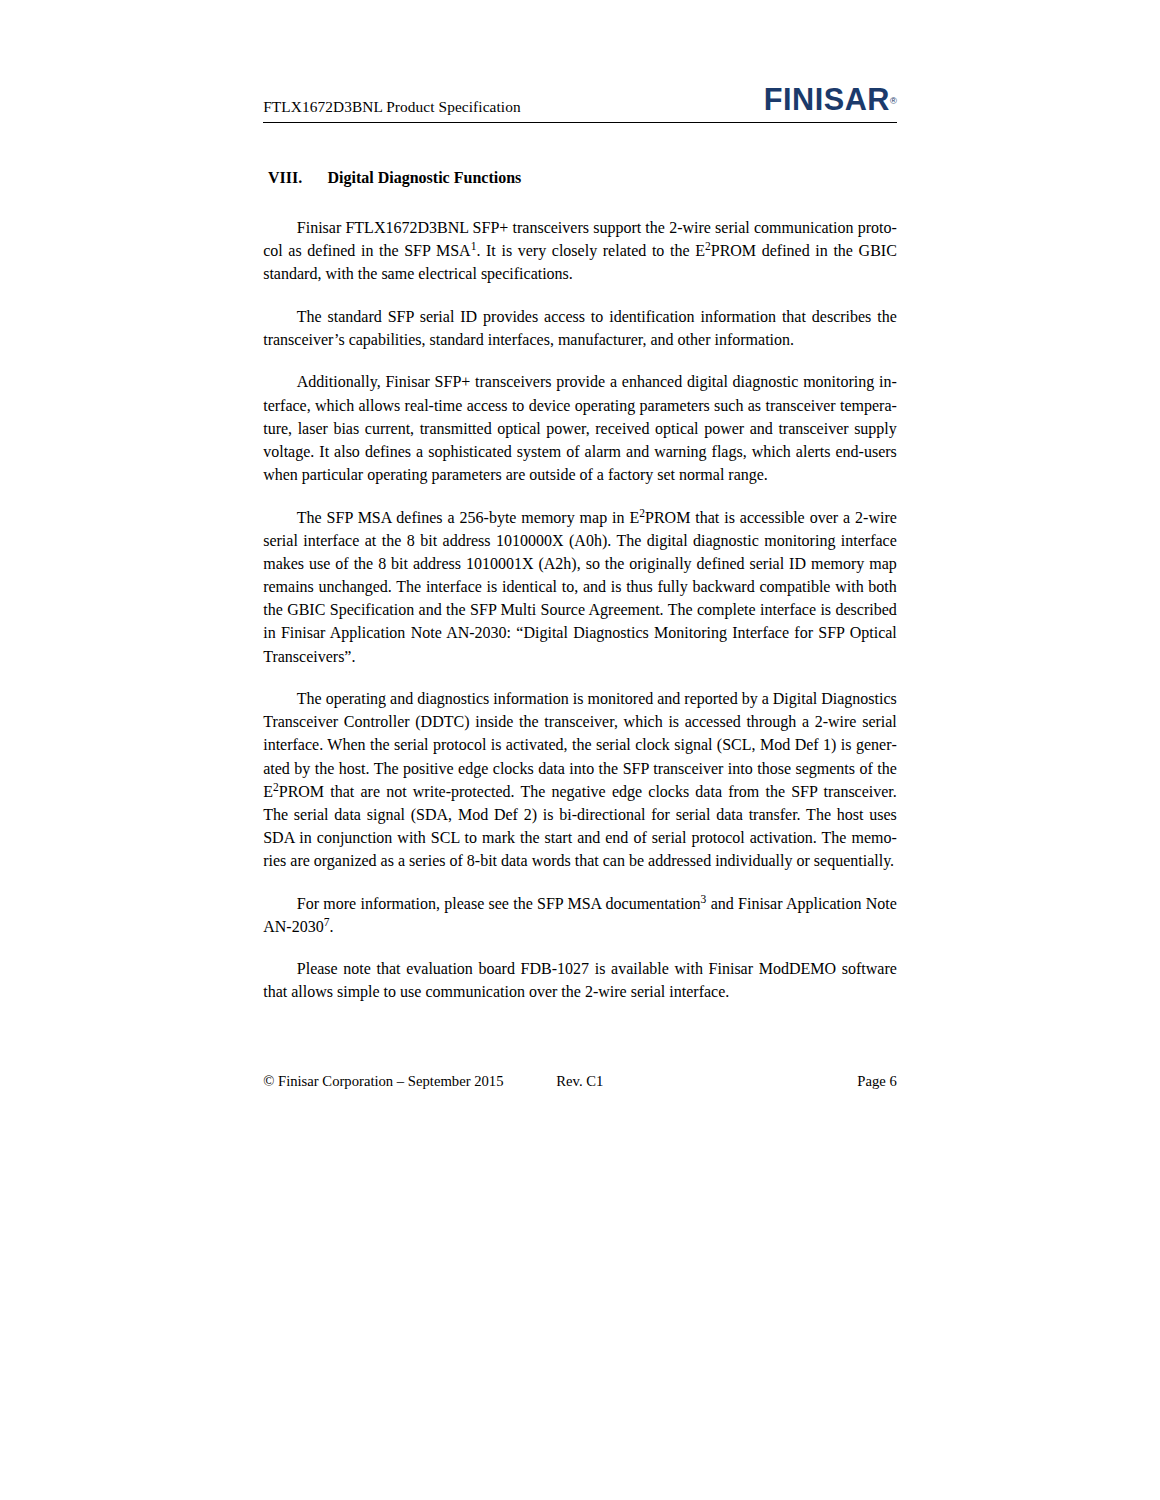FTLX1672D3BNL Product Specification
FINISAR®
VIII. Digital Diagnostic Functions
Finisar FTLX1672D3BNL SFP+ transceivers support the 2-wire serial communication protocol as defined in the SFP MSA1. It is very closely related to the E2PROM defined in the GBIC standard, with the same electrical specifications.
The standard SFP serial ID provides access to identification information that describes the transceiver’s capabilities, standard interfaces, manufacturer, and other information.
Additionally, Finisar SFP+ transceivers provide a enhanced digital diagnostic monitoring interface, which allows real-time access to device operating parameters such as transceiver temperature, laser bias current, transmitted optical power, received optical power and transceiver supply voltage. It also defines a sophisticated system of alarm and warning flags, which alerts end-users when particular operating parameters are outside of a factory set normal range.
The SFP MSA defines a 256-byte memory map in E2PROM that is accessible over a 2-wire serial interface at the 8 bit address 1010000X (A0h). The digital diagnostic monitoring interface makes use of the 8 bit address 1010001X (A2h), so the originally defined serial ID memory map remains unchanged. The interface is identical to, and is thus fully backward compatible with both the GBIC Specification and the SFP Multi Source Agreement. The complete interface is described in Finisar Application Note AN-2030: “Digital Diagnostics Monitoring Interface for SFP Optical Transceivers”.
The operating and diagnostics information is monitored and reported by a Digital Diagnostics Transceiver Controller (DDTC) inside the transceiver, which is accessed through a 2-wire serial interface. When the serial protocol is activated, the serial clock signal (SCL, Mod Def 1) is generated by the host. The positive edge clocks data into the SFP transceiver into those segments of the E2PROM that are not write-protected. The negative edge clocks data from the SFP transceiver. The serial data signal (SDA, Mod Def 2) is bi-directional for serial data transfer. The host uses SDA in conjunction with SCL to mark the start and end of serial protocol activation. The memories are organized as a series of 8-bit data words that can be addressed individually or sequentially.
For more information, please see the SFP MSA documentation3 and Finisar Application Note AN-20307.
Please note that evaluation board FDB-1027 is available with Finisar ModDEMO software that allows simple to use communication over the 2-wire serial interface.
© Finisar Corporation – September 2015
Rev. C1
Page 6